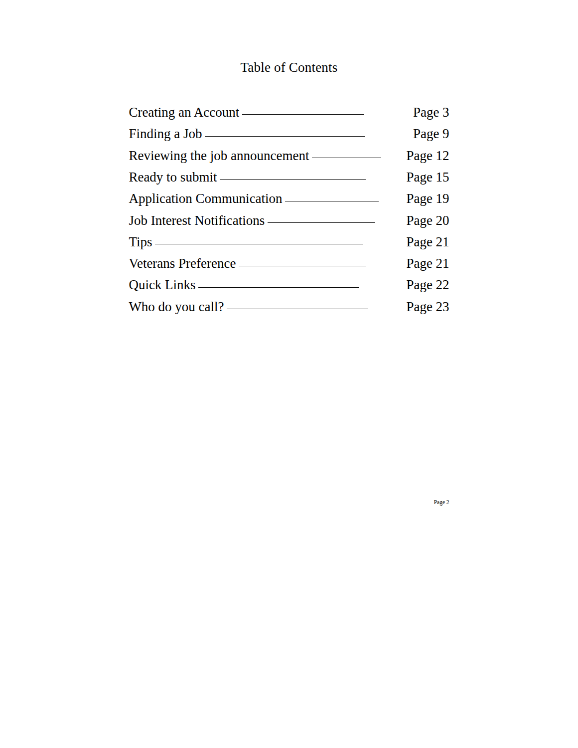Table of Contents
| Creating an Account | Page 3 |
| Finding a Job | Page 9 |
| Reviewing the job announcement | Page 12 |
| Ready to submit | Page 15 |
| Application Communication | Page 19 |
| Job Interest Notifications | Page 20 |
| Tips | Page 21 |
| Veterans Preference | Page 21 |
| Quick Links | Page 22 |
| Who do you call? | Page 23 |
Page 2